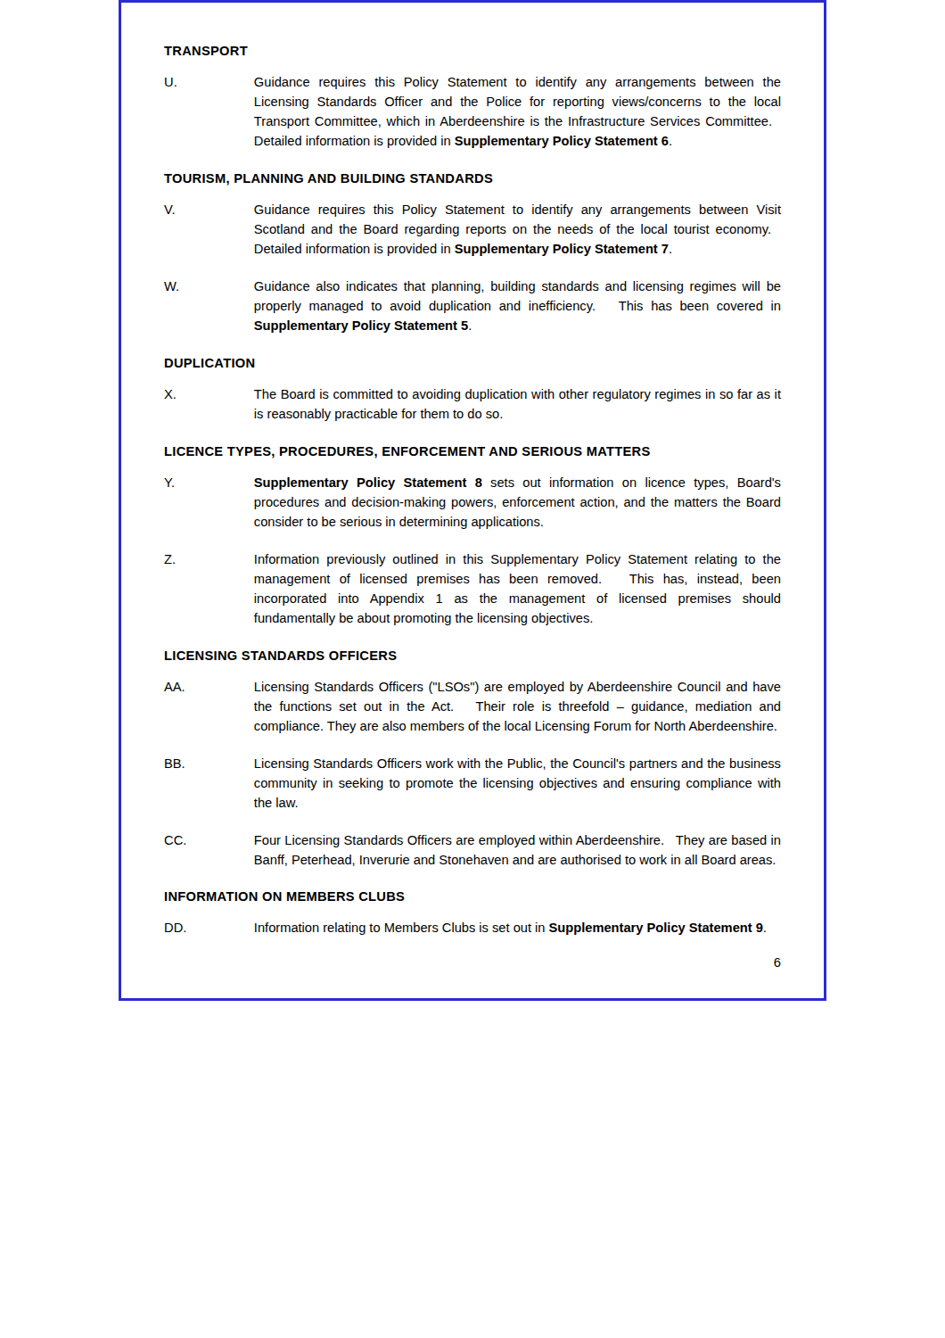TRANSPORT
U.
Guidance requires this Policy Statement to identify any arrangements between the Licensing Standards Officer and the Police for reporting views/concerns to the local Transport Committee, which in Aberdeenshire is the Infrastructure Services Committee. Detailed information is provided in Supplementary Policy Statement 6.
TOURISM, PLANNING AND BUILDING STANDARDS
V.
Guidance requires this Policy Statement to identify any arrangements between Visit Scotland and the Board regarding reports on the needs of the local tourist economy. Detailed information is provided in Supplementary Policy Statement 7.
W.
Guidance also indicates that planning, building standards and licensing regimes will be properly managed to avoid duplication and inefficiency. This has been covered in Supplementary Policy Statement 5.
DUPLICATION
X.
The Board is committed to avoiding duplication with other regulatory regimes in so far as it is reasonably practicable for them to do so.
LICENCE TYPES, PROCEDURES, ENFORCEMENT AND SERIOUS MATTERS
Y.
Supplementary Policy Statement 8 sets out information on licence types, Board's procedures and decision-making powers, enforcement action, and the matters the Board consider to be serious in determining applications.
Z.
Information previously outlined in this Supplementary Policy Statement relating to the management of licensed premises has been removed. This has, instead, been incorporated into Appendix 1 as the management of licensed premises should fundamentally be about promoting the licensing objectives.
LICENSING STANDARDS OFFICERS
AA.
Licensing Standards Officers ("LSOs") are employed by Aberdeenshire Council and have the functions set out in the Act. Their role is threefold – guidance, mediation and compliance. They are also members of the local Licensing Forum for North Aberdeenshire.
BB.
Licensing Standards Officers work with the Public, the Council's partners and the business community in seeking to promote the licensing objectives and ensuring compliance with the law.
CC.
Four Licensing Standards Officers are employed within Aberdeenshire. They are based in Banff, Peterhead, Inverurie and Stonehaven and are authorised to work in all Board areas.
INFORMATION ON MEMBERS CLUBS
DD.
Information relating to Members Clubs is set out in Supplementary Policy Statement 9.
6